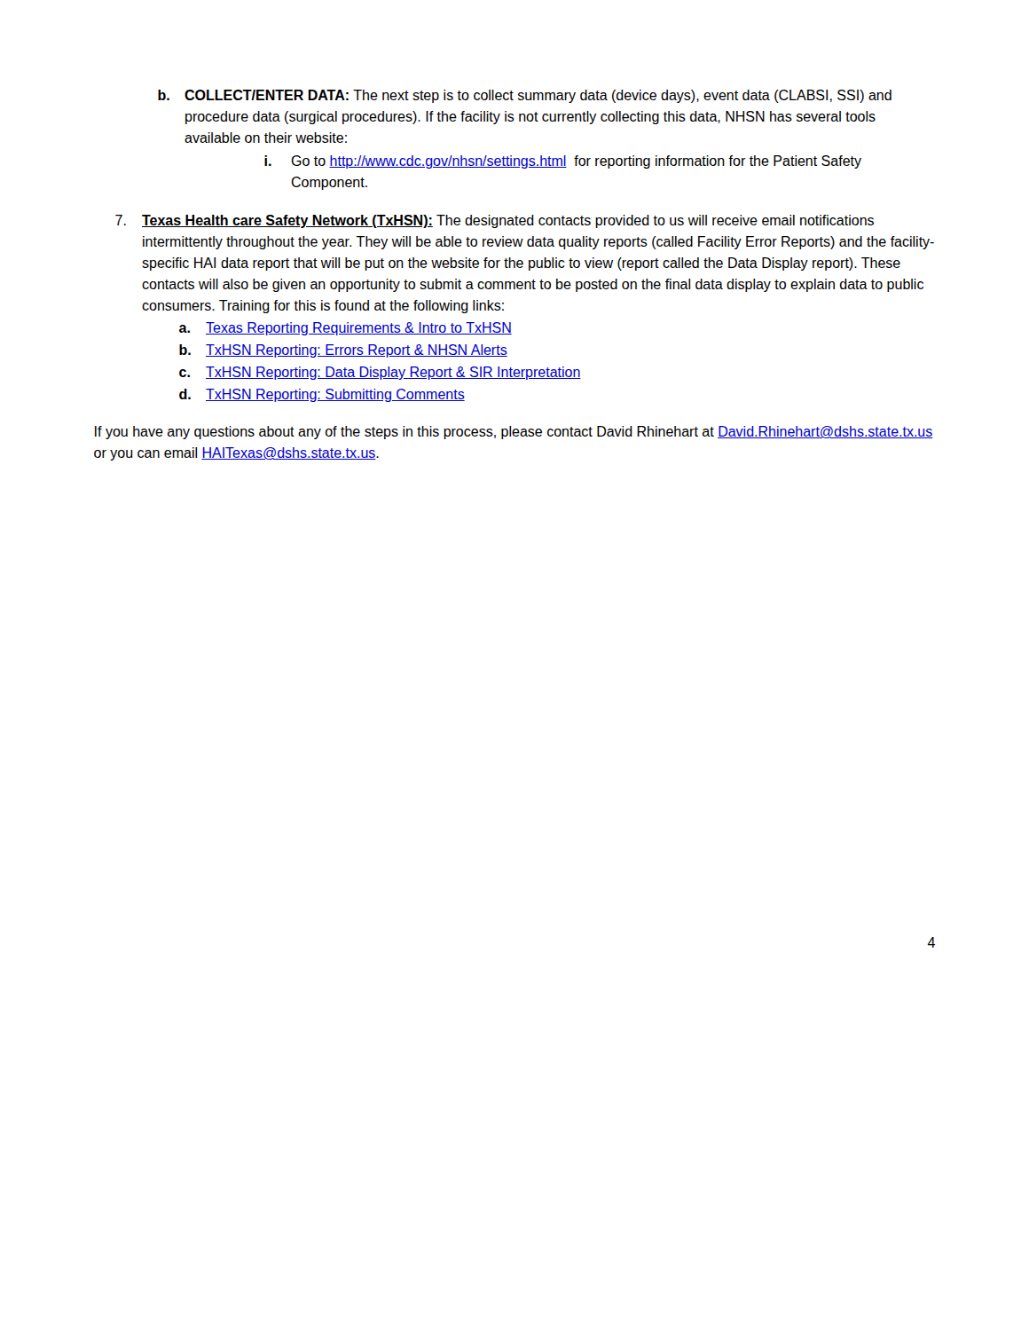b. COLLECT/ENTER DATA: The next step is to collect summary data (device days), event data (CLABSI, SSI) and procedure data (surgical procedures). If the facility is not currently collecting this data, NHSN has several tools available on their website:
i. Go to http://www.cdc.gov/nhsn/settings.html for reporting information for the Patient Safety Component.
7. Texas Health care Safety Network (TxHSN): The designated contacts provided to us will receive email notifications intermittently throughout the year. They will be able to review data quality reports (called Facility Error Reports) and the facility-specific HAI data report that will be put on the website for the public to view (report called the Data Display report). These contacts will also be given an opportunity to submit a comment to be posted on the final data display to explain data to public consumers. Training for this is found at the following links:
a. Texas Reporting Requirements & Intro to TxHSN
b. TxHSN Reporting: Errors Report & NHSN Alerts
c. TxHSN Reporting: Data Display Report & SIR Interpretation
d. TxHSN Reporting: Submitting Comments
If you have any questions about any of the steps in this process, please contact David Rhinehart at David.Rhinehart@dshs.state.tx.us or you can email HAITexas@dshs.state.tx.us.
4